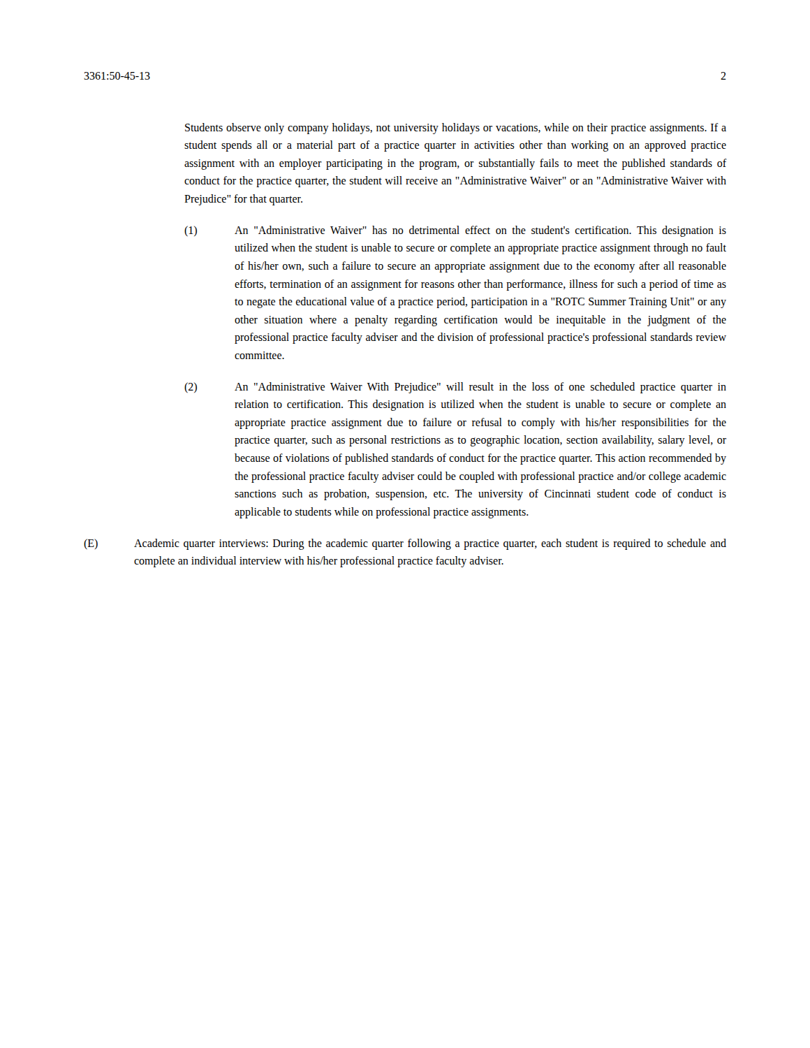3361:50-45-13 2
Students observe only company holidays, not university holidays or vacations, while on their practice assignments. If a student spends all or a material part of a practice quarter in activities other than working on an approved practice assignment with an employer participating in the program, or substantially fails to meet the published standards of conduct for the practice quarter, the student will receive an "Administrative Waiver" or an "Administrative Waiver with Prejudice" for that quarter.
(1) An "Administrative Waiver" has no detrimental effect on the student's certification. This designation is utilized when the student is unable to secure or complete an appropriate practice assignment through no fault of his/her own, such a failure to secure an appropriate assignment due to the economy after all reasonable efforts, termination of an assignment for reasons other than performance, illness for such a period of time as to negate the educational value of a practice period, participation in a "ROTC Summer Training Unit" or any other situation where a penalty regarding certification would be inequitable in the judgment of the professional practice faculty adviser and the division of professional practice's professional standards review committee.
(2) An "Administrative Waiver With Prejudice" will result in the loss of one scheduled practice quarter in relation to certification. This designation is utilized when the student is unable to secure or complete an appropriate practice assignment due to failure or refusal to comply with his/her responsibilities for the practice quarter, such as personal restrictions as to geographic location, section availability, salary level, or because of violations of published standards of conduct for the practice quarter. This action recommended by the professional practice faculty adviser could be coupled with professional practice and/or college academic sanctions such as probation, suspension, etc. The university of Cincinnati student code of conduct is applicable to students while on professional practice assignments.
(E) Academic quarter interviews: During the academic quarter following a practice quarter, each student is required to schedule and complete an individual interview with his/her professional practice faculty adviser.